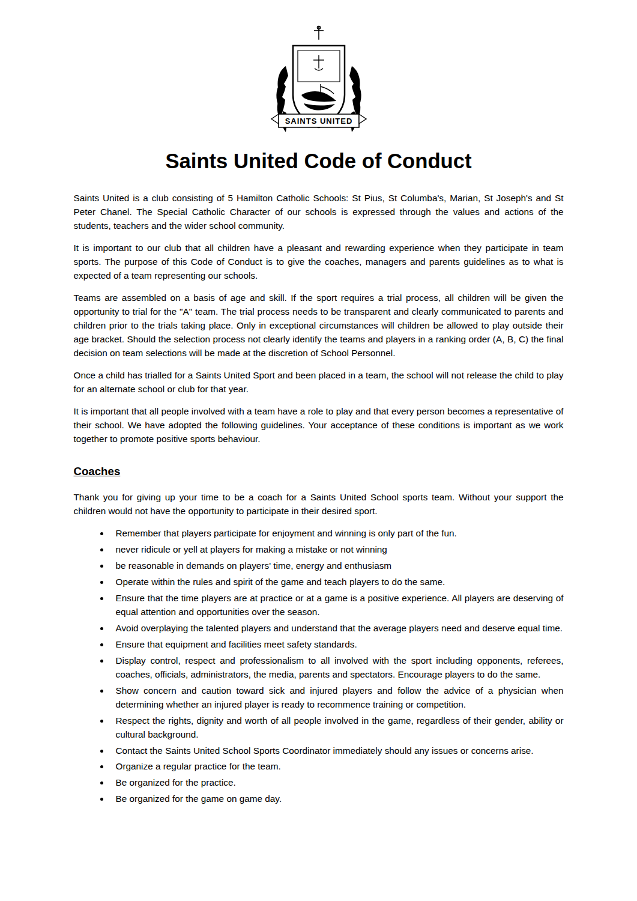SAINTS UNITED
Saints United Code of Conduct
Saints United is a club consisting of 5 Hamilton Catholic Schools: St Pius, St Columba's, Marian, St Joseph's and St Peter Chanel. The Special Catholic Character of our schools is expressed through the values and actions of the students, teachers and the wider school community.
It is important to our club that all children have a pleasant and rewarding experience when they participate in team sports. The purpose of this Code of Conduct is to give the coaches, managers and parents guidelines as to what is expected of a team representing our schools.
Teams are assembled on a basis of age and skill. If the sport requires a trial process, all children will be given the opportunity to trial for the "A" team. The trial process needs to be transparent and clearly communicated to parents and children prior to the trials taking place. Only in exceptional circumstances will children be allowed to play outside their age bracket. Should the selection process not clearly identify the teams and players in a ranking order (A, B, C) the final decision on team selections will be made at the discretion of School Personnel.
Once a child has trialled for a Saints United Sport and been placed in a team, the school will not release the child to play for an alternate school or club for that year.
It is important that all people involved with a team have a role to play and that every person becomes a representative of their school. We have adopted the following guidelines. Your acceptance of these conditions is important as we work together to promote positive sports behaviour.
Coaches
Thank you for giving up your time to be a coach for a Saints United School sports team. Without your support the children would not have the opportunity to participate in their desired sport.
Remember that players participate for enjoyment and winning is only part of the fun.
never ridicule or yell at players for making a mistake or not winning
be reasonable in demands on players' time, energy and enthusiasm
Operate within the rules and spirit of the game and teach players to do the same.
Ensure that the time players are at practice or at a game is a positive experience. All players are deserving of equal attention and opportunities over the season.
Avoid overplaying the talented players and understand that the average players need and deserve equal time.
Ensure that equipment and facilities meet safety standards.
Display control, respect and professionalism to all involved with the sport including opponents, referees, coaches, officials, administrators, the media, parents and spectators. Encourage players to do the same.
Show concern and caution toward sick and injured players and follow the advice of a physician when determining whether an injured player is ready to recommence training or competition.
Respect the rights, dignity and worth of all people involved in the game, regardless of their gender, ability or cultural background.
Contact the Saints United School Sports Coordinator immediately should any issues or concerns arise.
Organize a regular practice for the team.
Be organized for the practice.
Be organized for the game on game day.